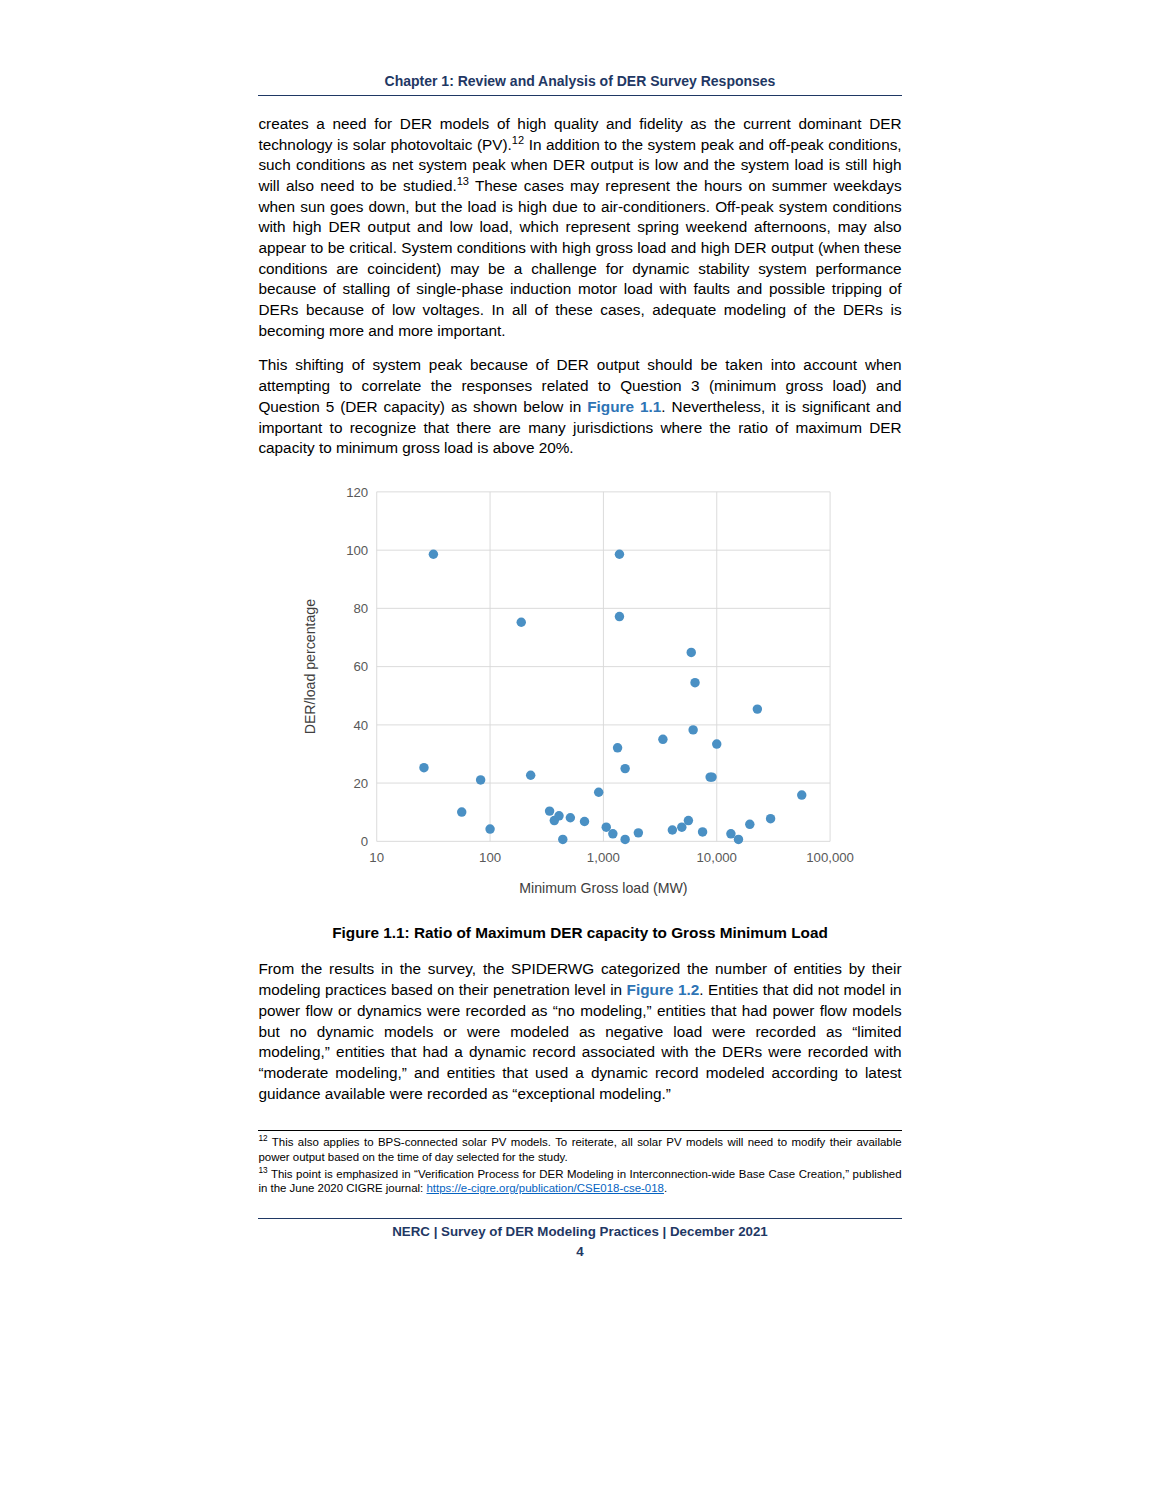Chapter 1: Review and Analysis of DER Survey Responses
creates a need for DER models of high quality and fidelity as the current dominant DER technology is solar photovoltaic (PV).12 In addition to the system peak and off-peak conditions, such conditions as net system peak when DER output is low and the system load is still high will also need to be studied.13 These cases may represent the hours on summer weekdays when sun goes down, but the load is high due to air-conditioners. Off-peak system conditions with high DER output and low load, which represent spring weekend afternoons, may also appear to be critical. System conditions with high gross load and high DER output (when these conditions are coincident) may be a challenge for dynamic stability system performance because of stalling of single-phase induction motor load with faults and possible tripping of DERs because of low voltages. In all of these cases, adequate modeling of the DERs is becoming more and more important.
This shifting of system peak because of DER output should be taken into account when attempting to correlate the responses related to Question 3 (minimum gross load) and Question 5 (DER capacity) as shown below in Figure 1.1. Nevertheless, it is significant and important to recognize that there are many jurisdictions where the ratio of maximum DER capacity to minimum gross load is above 20%.
120 100 80 60 40 20 0 10 100 1,000 10,000 100,000 Minimum Gross load (MW) DER/load percentage
Figure 1.1: Ratio of Maximum DER capacity to Gross Minimum Load
From the results in the survey, the SPIDERWG categorized the number of entities by their modeling practices based on their penetration level in Figure 1.2. Entities that did not model in power flow or dynamics were recorded as “no modeling,” entities that had power flow models but no dynamic models or were modeled as negative load were recorded as “limited modeling,” entities that had a dynamic record associated with the DERs were recorded with “moderate modeling,” and entities that used a dynamic record modeled according to latest guidance available were recorded as “exceptional modeling.”
12 This also applies to BPS-connected solar PV models. To reiterate, all solar PV models will need to modify their available power output based on the time of day selected for the study.
13 This point is emphasized in “Verification Process for DER Modeling in Interconnection-wide Base Case Creation,” published in the June 2020 CIGRE journal: https://e-cigre.org/publication/CSE018-cse-018.
NERC | Survey of DER Modeling Practices | December 2021
4